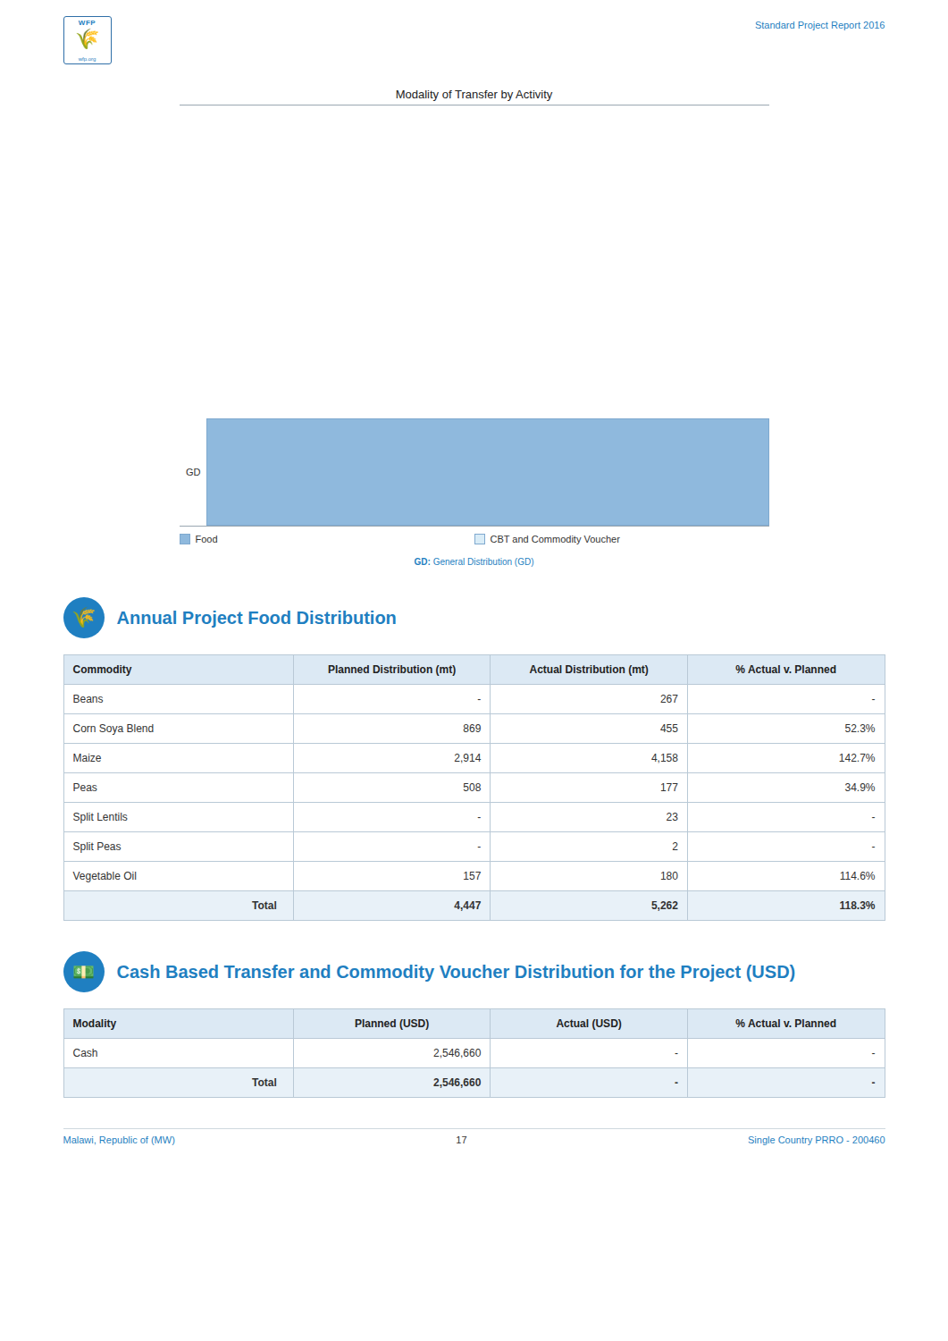WFP
🌾
wfp.org
Standard Project Report 2016
Modality of Transfer by Activity
GD
Food
CBT and Commodity Voucher
GD: General Distribution (GD)
🌾
Annual Project Food Distribution
| Commodity | Planned Distribution (mt) | Actual Distribution (mt) | % Actual v. Planned |
| --- | --- | --- | --- |
| Beans | - | 267 | - |
| Corn Soya Blend | 869 | 455 | 52.3% |
| Maize | 2,914 | 4,158 | 142.7% |
| Peas | 508 | 177 | 34.9% |
| Split Lentils | - | 23 | - |
| Split Peas | - | 2 | - |
| Vegetable Oil | 157 | 180 | 114.6% |
| Total | 4,447 | 5,262 | 118.3% |
💵
Cash Based Transfer and Commodity Voucher Distribution for the Project (USD)
| Modality | Planned (USD) | Actual (USD) | % Actual v. Planned |
| --- | --- | --- | --- |
| Cash | 2,546,660 | - | - |
| Total | 2,546,660 | - | - |
Malawi, Republic of (MW)
17
Single Country PRRO - 200460